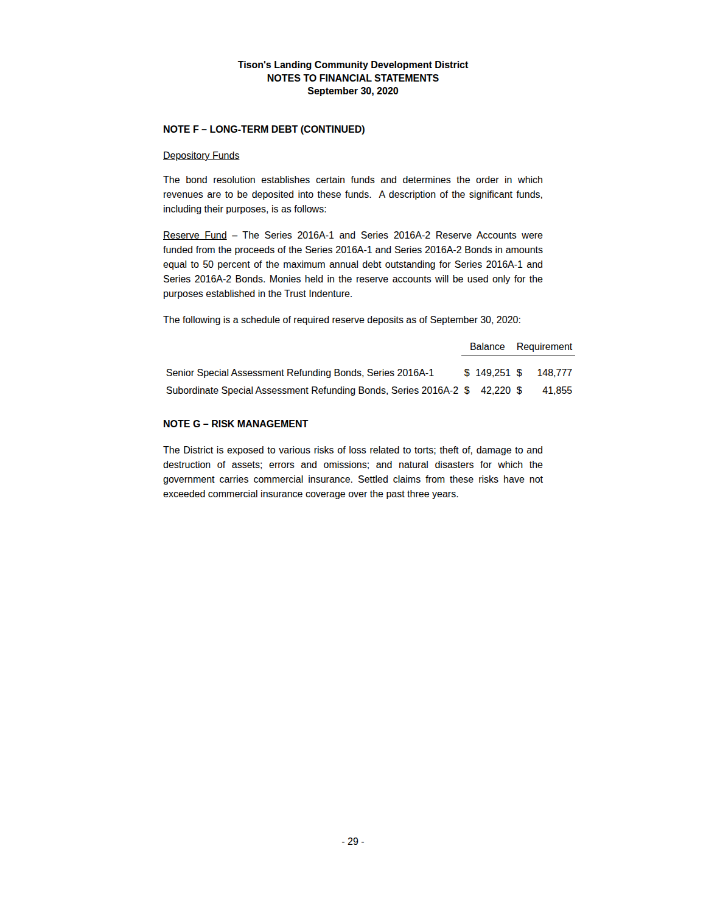Tison's Landing Community Development District
NOTES TO FINANCIAL STATEMENTS
September 30, 2020
NOTE F – LONG-TERM DEBT (CONTINUED)
Depository Funds
The bond resolution establishes certain funds and determines the order in which revenues are to be deposited into these funds. A description of the significant funds, including their purposes, is as follows:
Reserve Fund – The Series 2016A-1 and Series 2016A-2 Reserve Accounts were funded from the proceeds of the Series 2016A-1 and Series 2016A-2 Bonds in amounts equal to 50 percent of the maximum annual debt outstanding for Series 2016A-1 and Series 2016A-2 Bonds. Monies held in the reserve accounts will be used only for the purposes established in the Trust Indenture.
The following is a schedule of required reserve deposits as of September 30, 2020:
| | Balance | Requirement |
| --- | --- | --- |
| Senior Special Assessment Refunding Bonds, Series 2016A-1 | $ | 149,251 | $ | 148,777 |
| Subordinate Special Assessment Refunding Bonds, Series 2016A-2 | $ | 42,220 | $ | 41,855 |
NOTE G – RISK MANAGEMENT
The District is exposed to various risks of loss related to torts; theft of, damage to and destruction of assets; errors and omissions; and natural disasters for which the government carries commercial insurance. Settled claims from these risks have not exceeded commercial insurance coverage over the past three years.
- 29 -